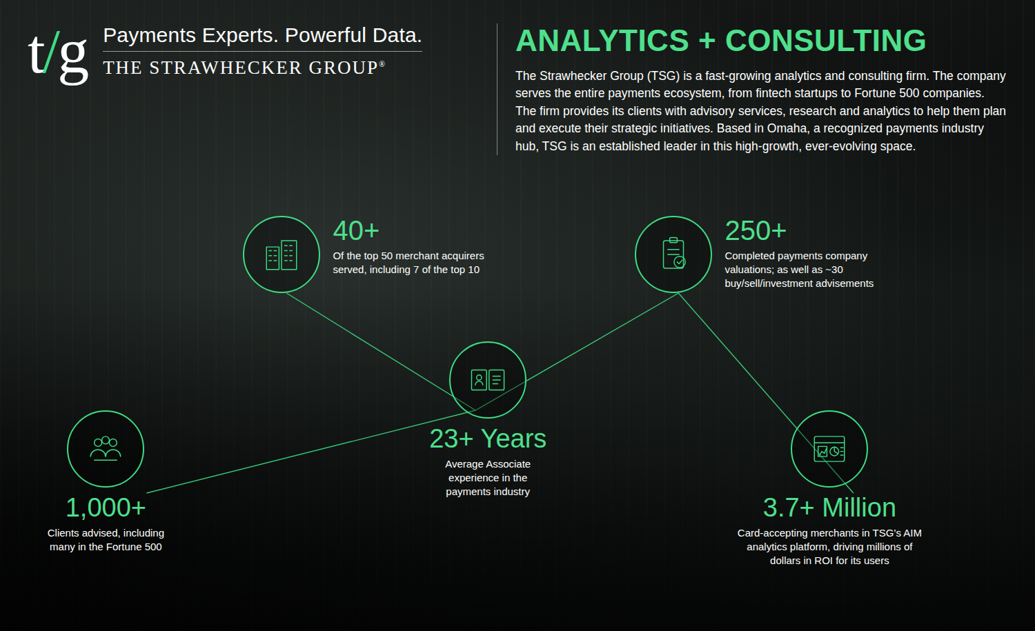t/g
Payments Experts. Powerful Data.
The Strawhecker Group®
Analytics + Consulting
The Strawhecker Group (TSG) is a fast-growing analytics and consulting firm. The company serves the entire payments ecosystem, from fintech startups to Fortune 500 companies. The firm provides its clients with advisory services, research and analytics to help them plan and execute their strategic initiatives. Based in Omaha, a recognized payments industry hub, TSG is an established leader in this high-growth, ever-evolving space.
40+ Of the top 50 merchant acquirers served, including 7 of the top 10
250+ Completed payments company valuations; as well as ~30 buy/sell/investment advisements
23+ Years Average Associate experience in the payments industry
1,000+ Clients advised, including many in the Fortune 500
3.7+ Million Card-accepting merchants in TSG’s AIM analytics platform, driving millions of dollars in ROI for its users